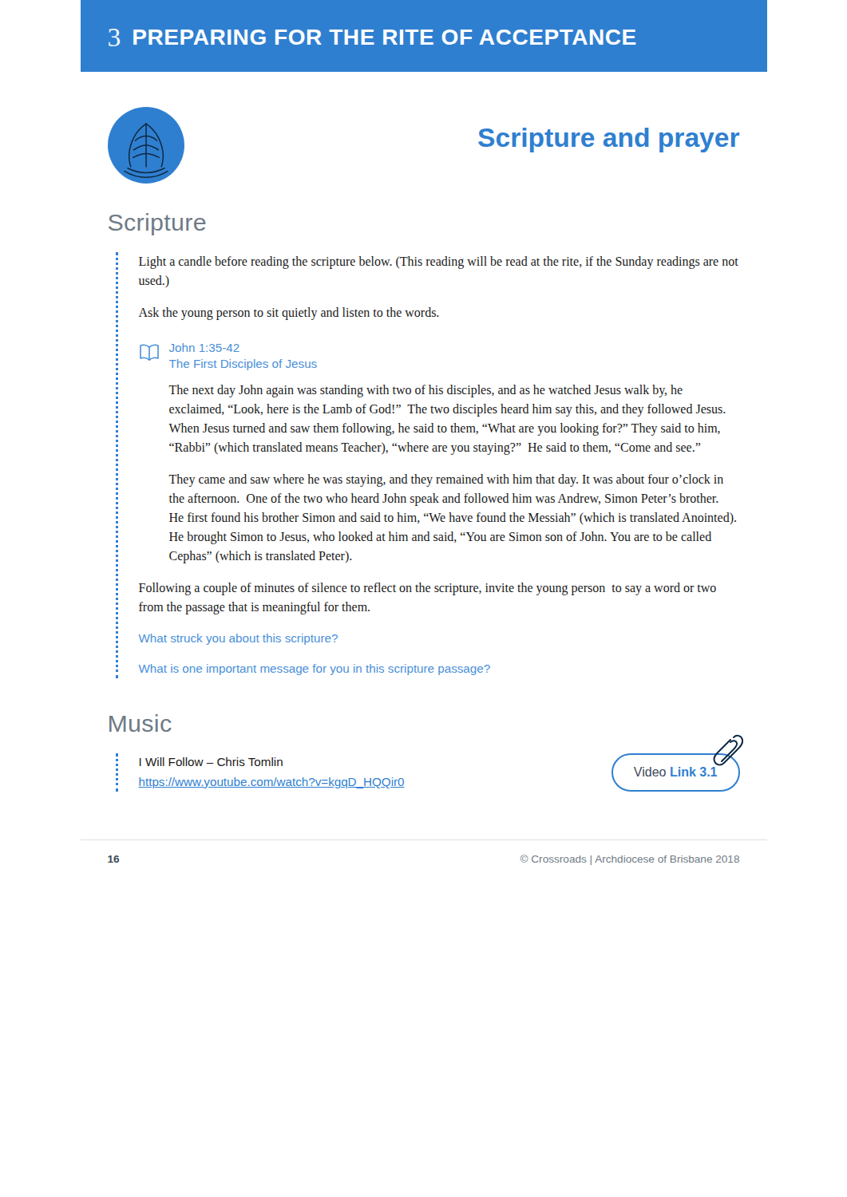3
Preparing for the Rite of Acceptance
Scripture and prayer
Scripture
Light a candle before reading the scripture below. (This reading will be read at the rite, if the Sunday readings are not used.)
Ask the young person to sit quietly and listen to the words.
John 1:35-42 The First Disciples of Jesus
The next day John again was standing with two of his disciples, and as he watched Jesus walk by, he exclaimed, “Look, here is the Lamb of God!” The two disciples heard him say this, and they followed Jesus. When Jesus turned and saw them following, he said to them, “What are you looking for?” They said to him, “Rabbi” (which translated means Teacher), “where are you staying?” He said to them, “Come and see.”
They came and saw where he was staying, and they remained with him that day. It was about four o’clock in the afternoon. One of the two who heard John speak and followed him was Andrew, Simon Peter’s brother. He first found his brother Simon and said to him, “We have found the Messiah” (which is translated Anointed). He brought Simon to Jesus, who looked at him and said, “You are Simon son of John. You are to be called Cephas” (which is translated Peter).
Following a couple of minutes of silence to reflect on the scripture, invite the young person to say a word or two from the passage that is meaningful for them.
What struck you about this scripture?
What is one important message for you in this scripture passage?
Music
I Will Follow – Chris Tomlin https://www.youtube.com/watch?v=kgqD_HQQir0
Video Link 3.1
16 © Crossroads | Archdiocese of Brisbane 2018